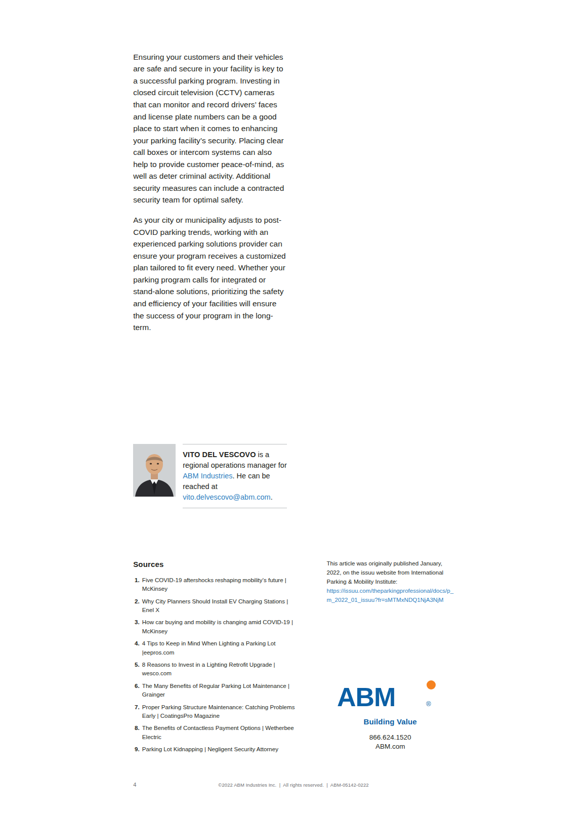Ensuring your customers and their vehicles are safe and secure in your facility is key to a successful parking program. Investing in closed circuit television (CCTV) cameras that can monitor and record drivers’ faces and license plate numbers can be a good place to start when it comes to enhancing your parking facility’s security. Placing clear call boxes or intercom systems can also help to provide customer peace-of-mind, as well as deter criminal activity. Additional security measures can include a contracted security team for optimal safety.
As your city or municipality adjusts to post-COVID parking trends, working with an experienced parking solutions provider can ensure your program receives a customized plan tailored to fit every need. Whether your parking program calls for integrated or stand-alone solutions, prioritizing the safety and efficiency of your facilities will ensure the success of your program in the long-term.
VITO DEL VESCOVO is a regional operations manager for ABM Industries. He can be reached at vito.delvescovo@abm.com.
Sources
Five COVID-19 aftershocks reshaping mobility’s future | McKinsey
Why City Planners Should Install EV Charging Stations | Enel X
How car buying and mobility is changing amid COVID-19 | McKinsey
4 Tips to Keep in Mind When Lighting a Parking Lot |eepros.com
8 Reasons to Invest in a Lighting Retrofit Upgrade | wesco.com
The Many Benefits of Regular Parking Lot Maintenance | Grainger
Proper Parking Structure Maintenance: Catching Problems Early | CoatingsPro Magazine
The Benefits of Contactless Payment Options | Wetherbee Electric
Parking Lot Kidnapping | Negligent Security Attorney
This article was originally published January, 2022, on the issuu website from International Parking & Mobility Institute: https://issuu.com/theparkingprofessional/docs/p_m_2022_01_issuu?fr=sMTMxNDQ1NjA3NjM
ABM ®
Building Value
866.624.1520
ABM.com
4
©2022 ABM Industries Inc. | All rights reserved. | ABM-05142-0222